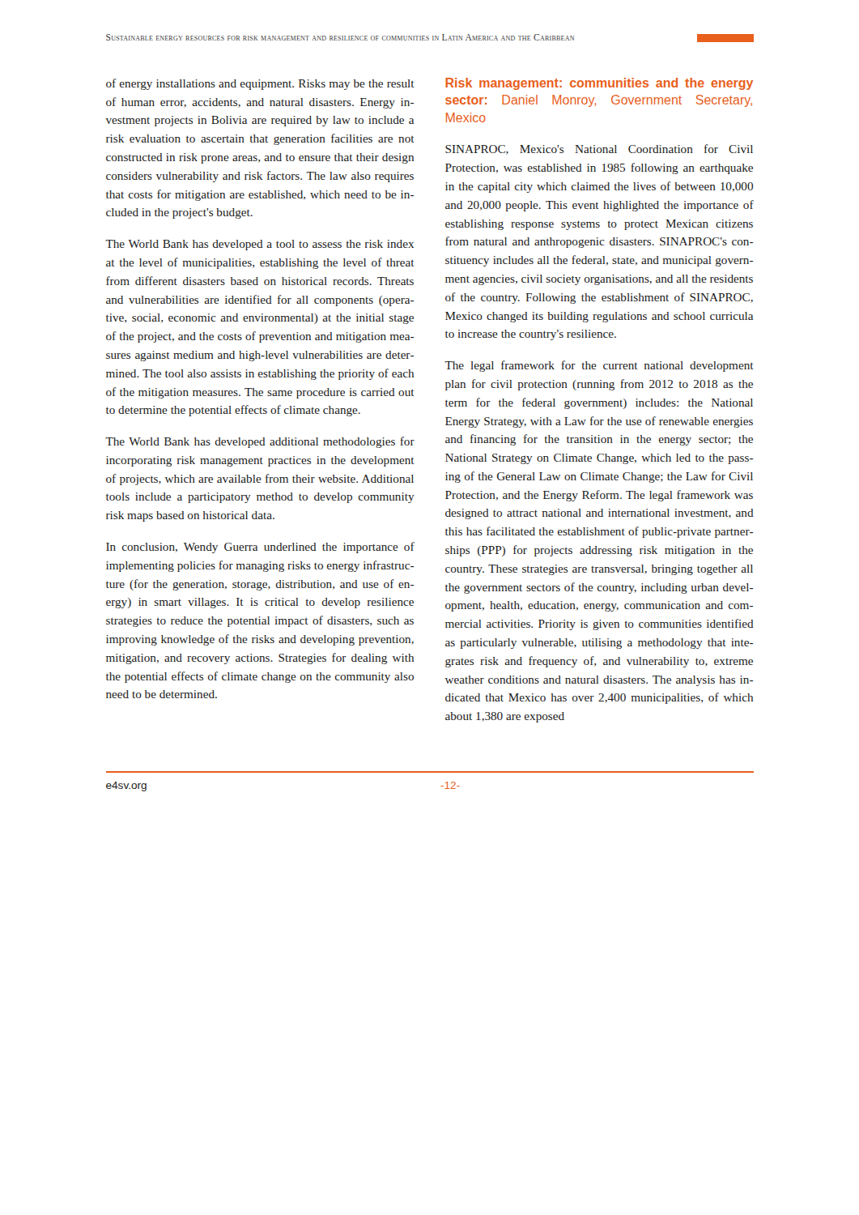Sustainable energy resources for risk management and resilience of communities in Latin America and the Caribbean
of energy installations and equipment. Risks may be the result of human error, accidents, and natural disasters. Energy investment projects in Bolivia are required by law to include a risk evaluation to ascertain that generation facilities are not constructed in risk prone areas, and to ensure that their design considers vulnerability and risk factors. The law also requires that costs for mitigation are established, which need to be included in the project's budget.
The World Bank has developed a tool to assess the risk index at the level of municipalities, establishing the level of threat from different disasters based on historical records. Threats and vulnerabilities are identified for all components (operative, social, economic and environmental) at the initial stage of the project, and the costs of prevention and mitigation measures against medium and high-level vulnerabilities are determined. The tool also assists in establishing the priority of each of the mitigation measures. The same procedure is carried out to determine the potential effects of climate change.
The World Bank has developed additional methodologies for incorporating risk management practices in the development of projects, which are available from their website. Additional tools include a participatory method to develop community risk maps based on historical data.
In conclusion, Wendy Guerra underlined the importance of implementing policies for managing risks to energy infrastructure (for the generation, storage, distribution, and use of energy) in smart villages. It is critical to develop resilience strategies to reduce the potential impact of disasters, such as improving knowledge of the risks and developing prevention, mitigation, and recovery actions. Strategies for dealing with the potential effects of climate change on the community also need to be determined.
Risk management: communities and the energy sector: Daniel Monroy, Government Secretary, Mexico
SINAPROC, Mexico's National Coordination for Civil Protection, was established in 1985 following an earthquake in the capital city which claimed the lives of between 10,000 and 20,000 people. This event highlighted the importance of establishing response systems to protect Mexican citizens from natural and anthropogenic disasters. SINAPROC's constituency includes all the federal, state, and municipal government agencies, civil society organisations, and all the residents of the country. Following the establishment of SINAPROC, Mexico changed its building regulations and school curricula to increase the country's resilience.
The legal framework for the current national development plan for civil protection (running from 2012 to 2018 as the term for the federal government) includes: the National Energy Strategy, with a Law for the use of renewable energies and financing for the transition in the energy sector; the National Strategy on Climate Change, which led to the passing of the General Law on Climate Change; the Law for Civil Protection, and the Energy Reform. The legal framework was designed to attract national and international investment, and this has facilitated the establishment of public-private partnerships (PPP) for projects addressing risk mitigation in the country. These strategies are transversal, bringing together all the government sectors of the country, including urban development, health, education, energy, communication and commercial activities. Priority is given to communities identified as particularly vulnerable, utilising a methodology that integrates risk and frequency of, and vulnerability to, extreme weather conditions and natural disasters. The analysis has indicated that Mexico has over 2,400 municipalities, of which about 1,380 are exposed
e4sv.org -12-